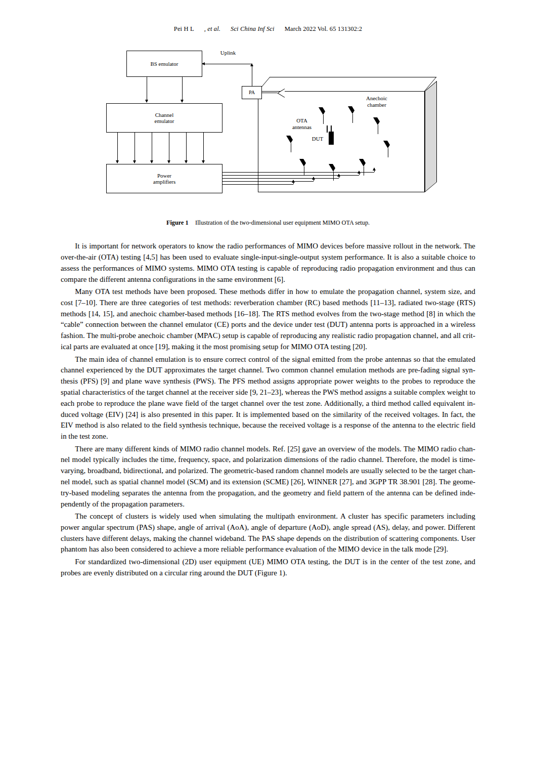Pei H L , et al. Sci China Inf Sci March 2022 Vol. 65 131302:2
BS emulator
Channel
emulator
Power
amplifiers
PA
Uplink
Anechoic
chamber
OTA
antennas
DUT
Figure 1 Illustration of the two-dimensional user equipment MIMO OTA setup.
It is important for network operators to know the radio performances of MIMO devices before massive rollout in the network. The over-the-air (OTA) testing [4,5] has been used to evaluate single-input-single-output system performance. It is also a suitable choice to assess the performances of MIMO systems. MIMO OTA testing is capable of reproducing radio propagation environment and thus can compare the different antenna configurations in the same environment [6].
Many OTA test methods have been proposed. These methods differ in how to emulate the propagation channel, system size, and cost [7–10]. There are three categories of test methods: reverberation chamber (RC) based methods [11–13], radiated two-stage (RTS) methods [14, 15], and anechoic chamber-based methods [16–18]. The RTS method evolves from the two-stage method [8] in which the “cable” connection between the channel emulator (CE) ports and the device under test (DUT) antenna ports is approached in a wireless fashion. The multi-probe anechoic chamber (MPAC) setup is capable of reproducing any realistic radio propagation channel, and all critical parts are evaluated at once [19], making it the most promising setup for MIMO OTA testing [20].
The main idea of channel emulation is to ensure correct control of the signal emitted from the probe antennas so that the emulated channel experienced by the DUT approximates the target channel. Two common channel emulation methods are pre-fading signal synthesis (PFS) [9] and plane wave synthesis (PWS). The PFS method assigns appropriate power weights to the probes to reproduce the spatial characteristics of the target channel at the receiver side [9, 21–23], whereas the PWS method assigns a suitable complex weight to each probe to reproduce the plane wave field of the target channel over the test zone. Additionally, a third method called equivalent induced voltage (EIV) [24] is also presented in this paper. It is implemented based on the similarity of the received voltages. In fact, the EIV method is also related to the field synthesis technique, because the received voltage is a response of the antenna to the electric field in the test zone.
There are many different kinds of MIMO radio channel models. Ref. [25] gave an overview of the models. The MIMO radio channel model typically includes the time, frequency, space, and polarization dimensions of the radio channel. Therefore, the model is time-varying, broadband, bidirectional, and polarized. The geometric-based random channel models are usually selected to be the target channel model, such as spatial channel model (SCM) and its extension (SCME) [26], WINNER [27], and 3GPP TR 38.901 [28]. The geometry-based modeling separates the antenna from the propagation, and the geometry and field pattern of the antenna can be defined independently of the propagation parameters.
The concept of clusters is widely used when simulating the multipath environment. A cluster has specific parameters including power angular spectrum (PAS) shape, angle of arrival (AoA), angle of departure (AoD), angle spread (AS), delay, and power. Different clusters have different delays, making the channel wideband. The PAS shape depends on the distribution of scattering components. User phantom has also been considered to achieve a more reliable performance evaluation of the MIMO device in the talk mode [29].
For standardized two-dimensional (2D) user equipment (UE) MIMO OTA testing, the DUT is in the center of the test zone, and probes are evenly distributed on a circular ring around the DUT (Figure 1).